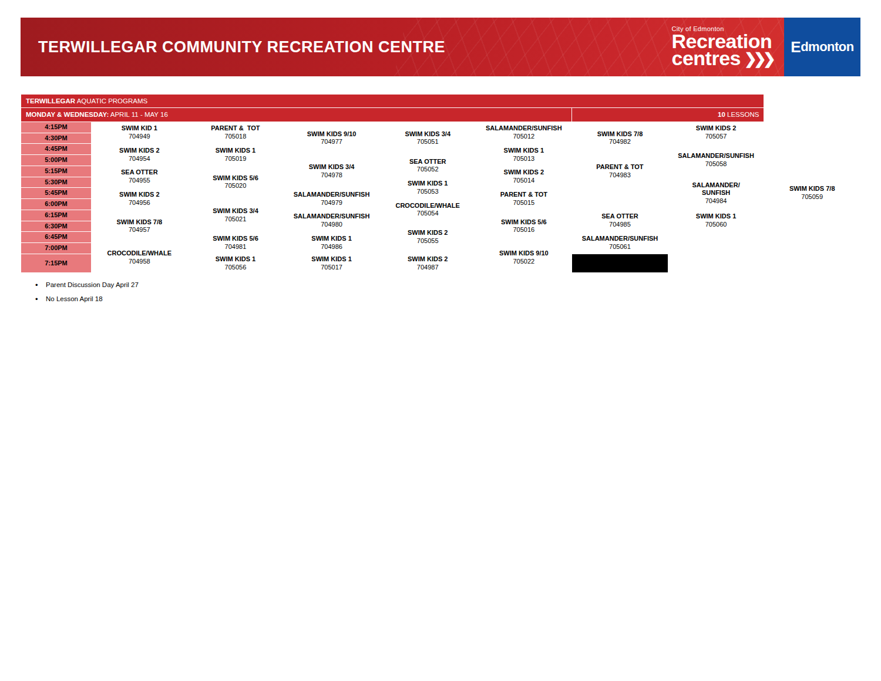TERWILLEGAR COMMUNITY RECREATION CENTRE
City of Edmonton
Recreation centres❯❯❯
Edmonton
| TERWILLEGAR AQUATIC PROGRAMS |
| MONDAY & WEDNESDAY: APRIL 11 - MAY 16 | 10 LESSONS |
| 4:15PM | SWIM KID 1 704949 | PARENT & TOT 705018 | SWIM KIDS 9/10 704977 | SWIM KIDS 3/4 705051 | SALAMANDER/SUNFISH 705012 | SWIM KIDS 7/8 704982 | SWIM KIDS 2 705057 |
| 4:30PM |
| 4:45PM | SWIM KIDS 2 704954 | SWIM KIDS 1 705019 | SWIM KIDS 1 705013 | SALAMANDER/SUNFISH 705058 |
| 5:00PM | SWIM KIDS 3/4 704978 | SEA OTTER 705052 | PARENT & TOT 704983 |
| 5:15PM | SEA OTTER 704955 | SWIM KIDS 5/6 705020 | SWIM KIDS 2 705014 |
| 5:30PM | SWIM KIDS 1 705053 | SALAMANDER/ SUNFISH 704984 | SWIM KIDS 7/8 705059 |
| 5:45PM | SWIM KIDS 2 704956 | SALAMANDER/SUNFISH 704979 | PARENT & TOT 705015 |
| 6:00PM | SWIM KIDS 3/4 705021 | CROCODILE/WHALE 705054 |
| 6:15PM | SWIM KIDS 7/8 704957 | SALAMANDER/SUNFISH 704980 | SWIM KIDS 5/6 705016 | SEA OTTER 704985 | SWIM KIDS 1 705060 |
| 6:30PM | SWIM KIDS 2 705055 |
| 6:45PM | SWIM KIDS 5/6 704981 | SWIM KIDS 1 704986 | SALAMANDER/SUNFISH 705061 |
| 7:00PM | CROCODILE/WHALE 704958 | SWIM KIDS 9/10 705022 |
| 7:15PM | SWIM KIDS 1 705056 | SWIM KIDS 1 705017 | SWIM KIDS 2 704987 | |
Parent Discussion Day April 27
No Lesson April 18